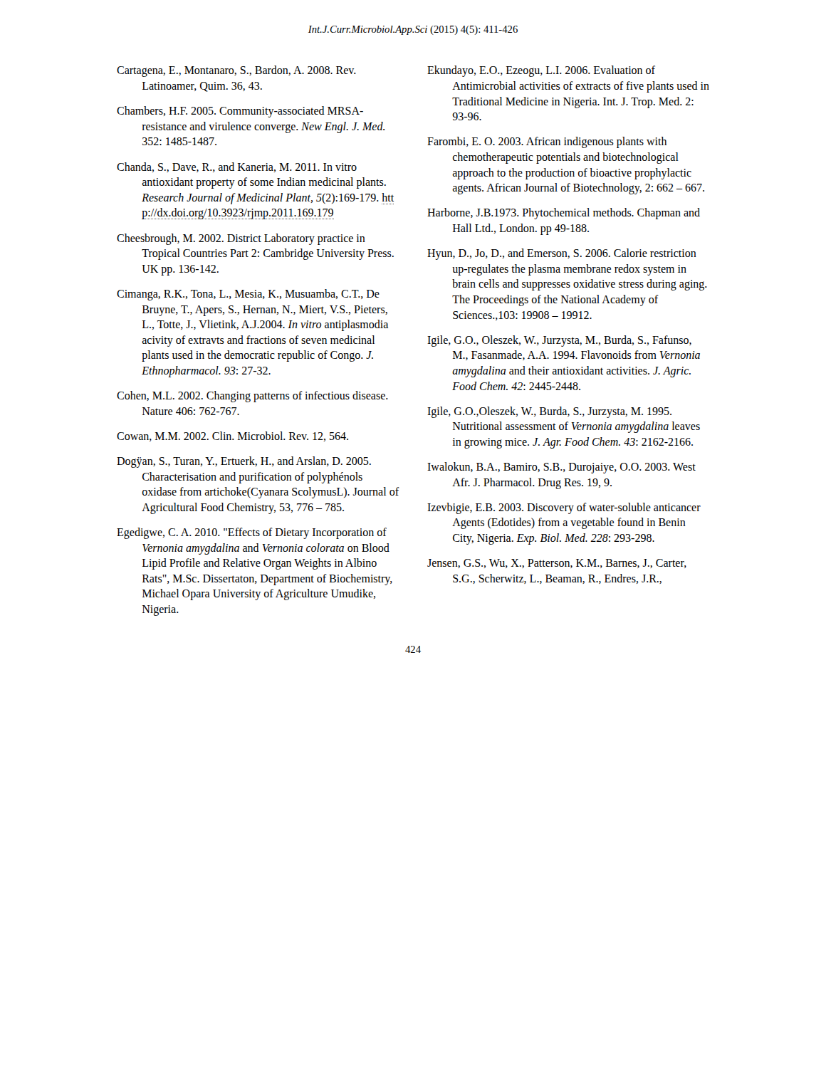Int.J.Curr.Microbiol.App.Sci (2015) 4(5): 411-426
Cartagena, E., Montanaro, S., Bardon, A. 2008. Rev. Latinoamer, Quim. 36, 43.
Chambers, H.F. 2005. Community-associated MRSA-resistance and virulence converge. New Engl. J. Med. 352: 1485-1487.
Chanda, S., Dave, R., and Kaneria, M. 2011. In vitro antioxidant property of some Indian medicinal plants. Research Journal of Medicinal Plant, 5(2):169-179. http://dx.doi.org/10.3923/rjmp.2011.169.179
Cheesbrough, M. 2002. District Laboratory practice in Tropical Countries Part 2: Cambridge University Press. UK pp. 136-142.
Cimanga, R.K., Tona, L., Mesia, K., Musuamba, C.T., De Bruyne, T., Apers, S., Hernan, N., Miert, V.S., Pieters, L., Totte, J., Vlietink, A.J.2004. In vitro antiplasmodia acivity of extravts and fractions of seven medicinal plants used in the democratic republic of Congo. J. Ethnopharmacol. 93: 27-32.
Cohen, M.L. 2002. Changing patterns of infectious disease. Nature 406: 762-767.
Cowan, M.M. 2002. Clin. Microbiol. Rev. 12, 564.
Dogÿan, S., Turan, Y., Ertuerk, H., and Arslan, D. 2005. Characterisation and purification of polyphénols oxidase from artichoke(Cyanara ScolymusL). Journal of Agricultural Food Chemistry, 53, 776 – 785.
Egedigwe, C. A. 2010. "Effects of Dietary Incorporation of Vernonia amygdalina and Vernonia colorata on Blood Lipid Profile and Relative Organ Weights in Albino Rats", M.Sc. Dissertaton, Department of Biochemistry, Michael Opara University of Agriculture Umudike, Nigeria.
Ekundayo, E.O., Ezeogu, L.I. 2006. Evaluation of Antimicrobial activities of extracts of five plants used in Traditional Medicine in Nigeria. Int. J. Trop. Med. 2: 93-96.
Farombi, E. O. 2003. African indigenous plants with chemotherapeutic potentials and biotechnological approach to the production of bioactive prophylactic agents. African Journal of Biotechnology, 2: 662 – 667.
Harborne, J.B.1973. Phytochemical methods. Chapman and Hall Ltd., London. pp 49-188.
Hyun, D., Jo, D., and Emerson, S. 2006. Calorie restriction up-regulates the plasma membrane redox system in brain cells and suppresses oxidative stress during aging. The Proceedings of the National Academy of Sciences.,103: 19908 – 19912.
Igile, G.O., Oleszek, W., Jurzysta, M., Burda, S., Fafunso, M., Fasanmade, A.A. 1994. Flavonoids from Vernonia amygdalina and their antioxidant activities. J. Agric. Food Chem. 42: 2445-2448.
Igile, G.O.,Oleszek, W., Burda, S., Jurzysta, M. 1995. Nutritional assessment of Vernonia amygdalina leaves in growing mice. J. Agr. Food Chem. 43: 2162-2166.
Iwalokun, B.A., Bamiro, S.B., Durojaiye, O.O. 2003. West Afr. J. Pharmacol. Drug Res. 19, 9.
Izevbigie, E.B. 2003. Discovery of water-soluble anticancer Agents (Edotides) from a vegetable found in Benin City, Nigeria. Exp. Biol. Med. 228: 293-298.
Jensen, G.S., Wu, X., Patterson, K.M., Barnes, J., Carter, S.G., Scherwitz, L., Beaman, R., Endres, J.R.,
424